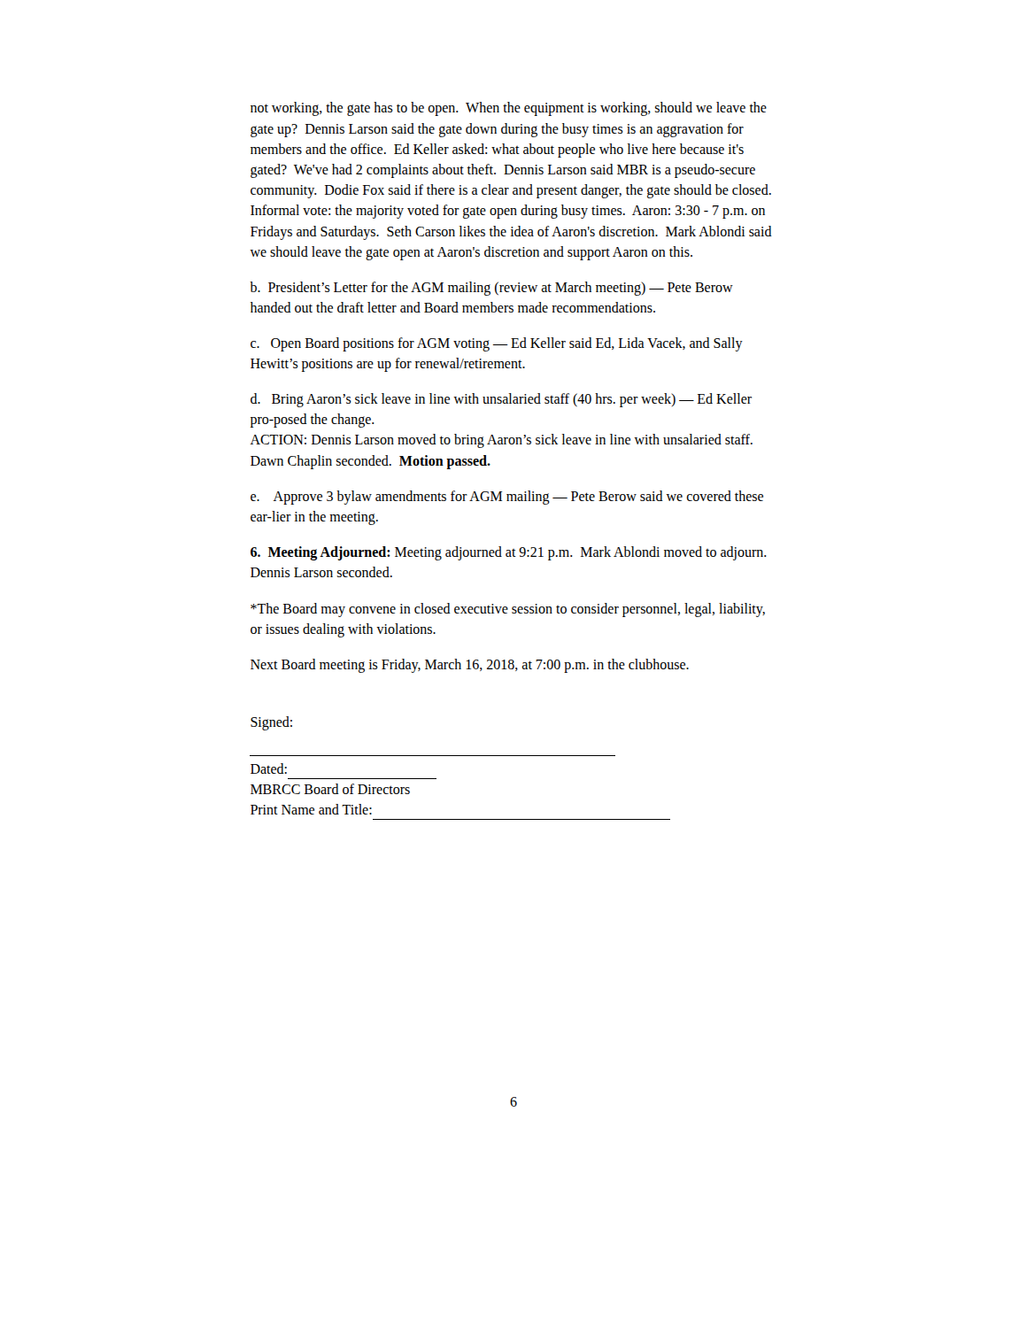not working, the gate has to be open. When the equipment is working, should we leave the gate up? Dennis Larson said the gate down during the busy times is an aggravation for members and the office. Ed Keller asked: what about people who live here because it's gated? We've had 2 complaints about theft. Dennis Larson said MBR is a pseudo-secure community. Dodie Fox said if there is a clear and present danger, the gate should be closed. Informal vote: the majority voted for gate open during busy times. Aaron: 3:30 - 7 p.m. on Fridays and Saturdays. Seth Carson likes the idea of Aaron's discretion. Mark Ablondi said we should leave the gate open at Aaron's discretion and support Aaron on this.
b. President’s Letter for the AGM mailing (review at March meeting) — Pete Berow handed out the draft letter and Board members made recommendations.
c. Open Board positions for AGM voting — Ed Keller said Ed, Lida Vacek, and Sally Hewitt’s positions are up for renewal/retirement.
d. Bring Aaron’s sick leave in line with unsalaried staff (40 hrs. per week) — Ed Keller pro-posed the change.
ACTION: Dennis Larson moved to bring Aaron’s sick leave in line with unsalaried staff. Dawn Chaplin seconded. Motion passed.
e. Approve 3 bylaw amendments for AGM mailing — Pete Berow said we covered these ear-lier in the meeting.
6. Meeting Adjourned: Meeting adjourned at 9:21 p.m. Mark Ablondi moved to adjourn. Dennis Larson seconded.
*The Board may convene in closed executive session to consider personnel, legal, liability, or issues dealing with violations.
Next Board meeting is Friday, March 16, 2018, at 7:00 p.m. in the clubhouse.
Signed:
Dated:
MBRCC Board of Directors
Print Name and Title:
6